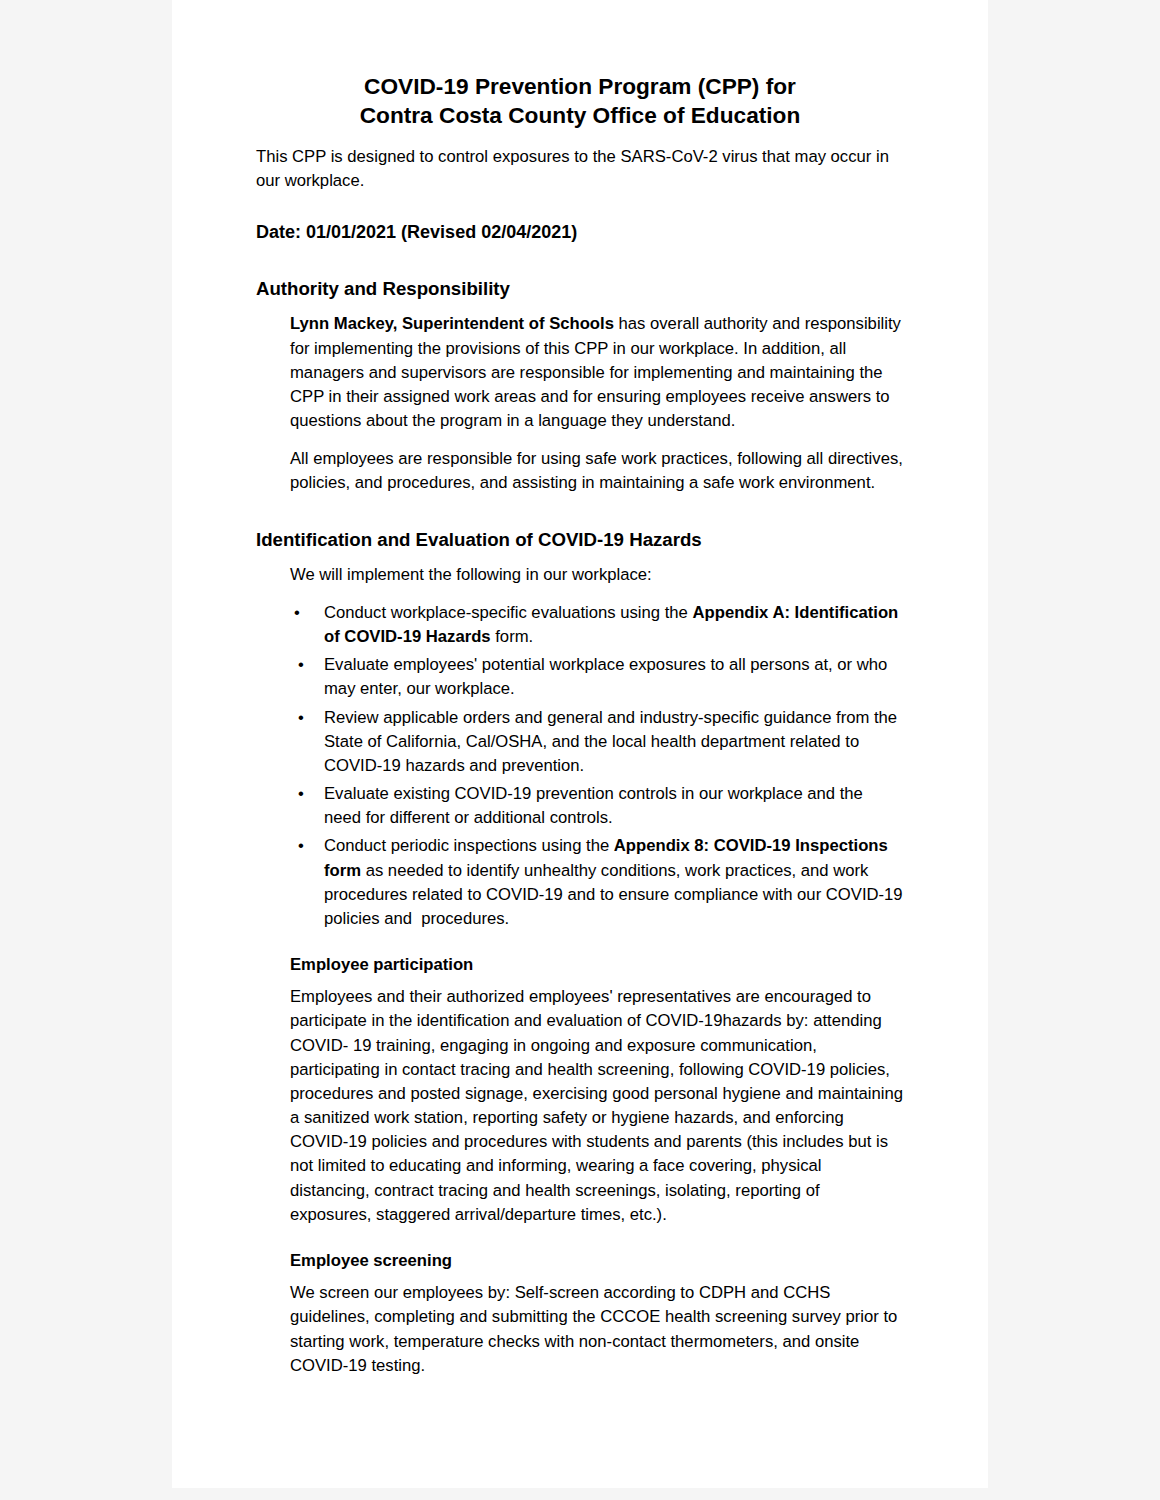COVID-19 Prevention Program (CPP) for Contra Costa County Office of Education
This CPP is designed to control exposures to the SARS-CoV-2 virus that may occur in our workplace.
Date: 01/01/2021 (Revised 02/04/2021)
Authority and Responsibility
Lynn Mackey, Superintendent of Schools has overall authority and responsibility for implementing the provisions of this CPP in our workplace. In addition, all managers and supervisors are responsible for implementing and maintaining the CPP in their assigned work areas and for ensuring employees receive answers to questions about the program in a language they understand.
All employees are responsible for using safe work practices, following all directives, policies, and procedures, and assisting in maintaining a safe work environment.
Identification and Evaluation of COVID-19 Hazards
We will implement the following in our workplace:
Conduct workplace-specific evaluations using the Appendix A: Identification of COVID-19 Hazards form.
Evaluate employees' potential workplace exposures to all persons at, or who may enter, our workplace.
Review applicable orders and general and industry-specific guidance from the State of California, Cal/OSHA, and the local health department related to COVID-19 hazards and prevention.
Evaluate existing COVID-19 prevention controls in our workplace and the need for different or additional controls.
Conduct periodic inspections using the Appendix 8: COVID-19 Inspections form as needed to identify unhealthy conditions, work practices, and work procedures related to COVID-19 and to ensure compliance with our COVID-19 policies and procedures.
Employee participation
Employees and their authorized employees' representatives are encouraged to participate in the identification and evaluation of COVID-19hazards by: attending COVID- 19 training, engaging in ongoing and exposure communication, participating in contact tracing and health screening, following COVID-19 policies, procedures and posted signage, exercising good personal hygiene and maintaining a sanitized work station, reporting safety or hygiene hazards, and enforcing COVID-19 policies and procedures with students and parents (this includes but is not limited to educating and informing, wearing a face covering, physical distancing, contract tracing and health screenings, isolating, reporting of exposures, staggered arrival/departure times, etc.).
Employee screening
We screen our employees by: Self-screen according to CDPH and CCHS guidelines, completing and submitting the CCCOE health screening survey prior to starting work, temperature checks with non-contact thermometers, and onsite COVID-19 testing.